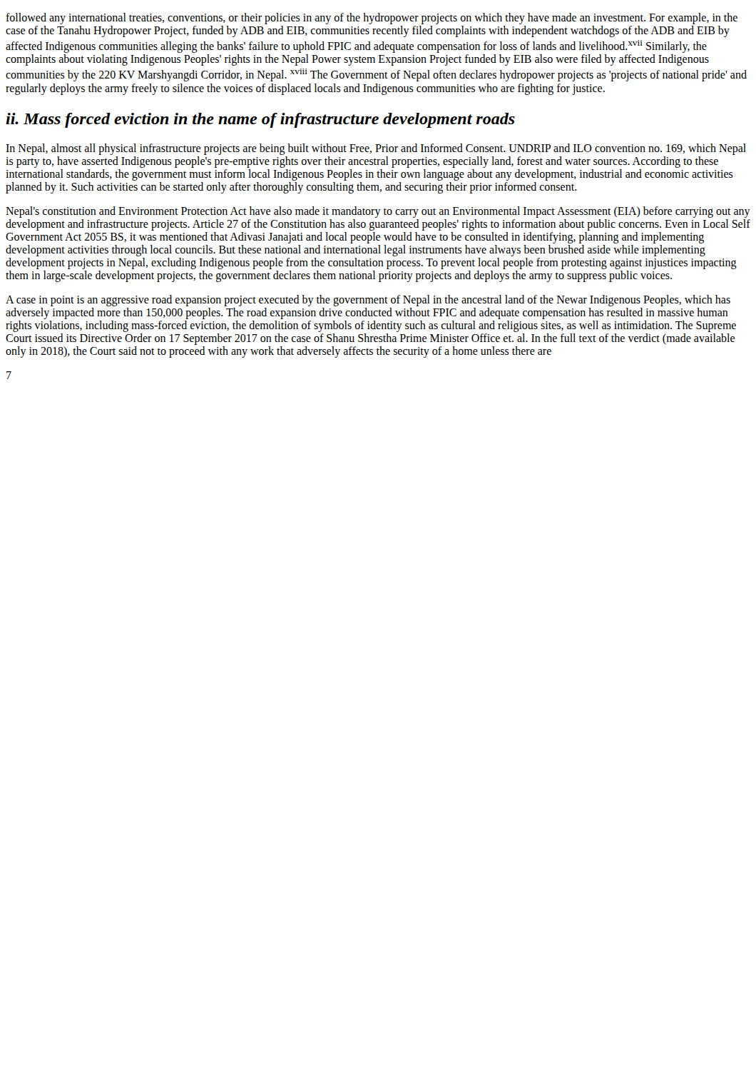followed any international treaties, conventions, or their policies in any of the hydropower projects on which they have made an investment. For example, in the case of the Tanahu Hydropower Project, funded by ADB and EIB, communities recently filed complaints with independent watchdogs of the ADB and EIB by affected Indigenous communities alleging the banks' failure to uphold FPIC and adequate compensation for loss of lands and livelihood.xvii Similarly, the complaints about violating Indigenous Peoples' rights in the Nepal Power system Expansion Project funded by EIB also were filed by affected Indigenous communities by the 220 KV Marshyangdi Corridor, in Nepal. xviii The Government of Nepal often declares hydropower projects as 'projects of national pride' and regularly deploys the army freely to silence the voices of displaced locals and Indigenous communities who are fighting for justice.
ii. Mass forced eviction in the name of infrastructure development roads
In Nepal, almost all physical infrastructure projects are being built without Free, Prior and Informed Consent. UNDRIP and ILO convention no. 169, which Nepal is party to, have asserted Indigenous people's pre-emptive rights over their ancestral properties, especially land, forest and water sources. According to these international standards, the government must inform local Indigenous Peoples in their own language about any development, industrial and economic activities planned by it. Such activities can be started only after thoroughly consulting them, and securing their prior informed consent.
Nepal's constitution and Environment Protection Act have also made it mandatory to carry out an Environmental Impact Assessment (EIA) before carrying out any development and infrastructure projects. Article 27 of the Constitution has also guaranteed peoples' rights to information about public concerns. Even in Local Self Government Act 2055 BS, it was mentioned that Adivasi Janajati and local people would have to be consulted in identifying, planning and implementing development activities through local councils. But these national and international legal instruments have always been brushed aside while implementing development projects in Nepal, excluding Indigenous people from the consultation process. To prevent local people from protesting against injustices impacting them in large-scale development projects, the government declares them national priority projects and deploys the army to suppress public voices.
A case in point is an aggressive road expansion project executed by the government of Nepal in the ancestral land of the Newar Indigenous Peoples, which has adversely impacted more than 150,000 peoples. The road expansion drive conducted without FPIC and adequate compensation has resulted in massive human rights violations, including mass-forced eviction, the demolition of symbols of identity such as cultural and religious sites, as well as intimidation. The Supreme Court issued its Directive Order on 17 September 2017 on the case of Shanu Shrestha Prime Minister Office et. al. In the full text of the verdict (made available only in 2018), the Court said not to proceed with any work that adversely affects the security of a home unless there are
7